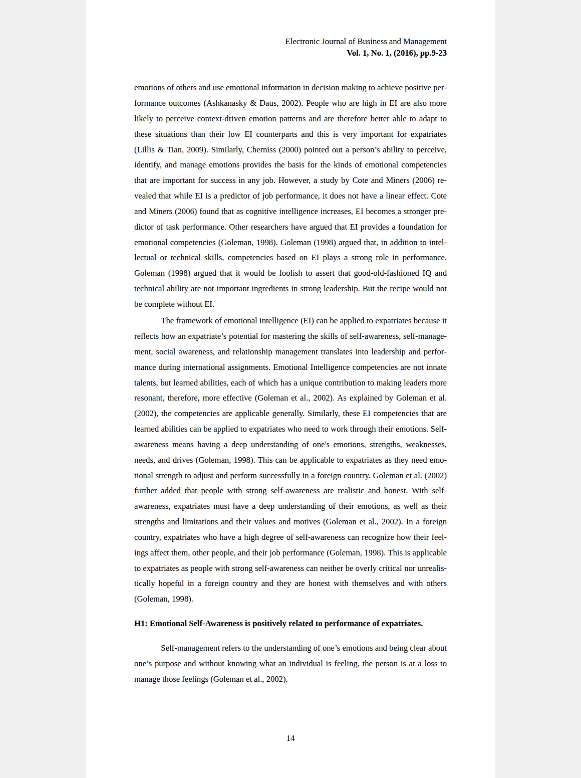Electronic Journal of Business and Management Vol. 1, No. 1, (2016), pp.9-23
emotions of others and use emotional information in decision making to achieve positive performance outcomes (Ashkanasky & Daus, 2002). People who are high in EI are also more likely to perceive context-driven emotion patterns and are therefore better able to adapt to these situations than their low EI counterparts and this is very important for expatriates (Lillis & Tian, 2009). Similarly, Cherniss (2000) pointed out a person’s ability to perceive, identify, and manage emotions provides the basis for the kinds of emotional competencies that are important for success in any job. However, a study by Cote and Miners (2006) revealed that while EI is a predictor of job performance, it does not have a linear effect. Cote and Miners (2006) found that as cognitive intelligence increases, EI becomes a stronger predictor of task performance. Other researchers have argued that EI provides a foundation for emotional competencies (Goleman, 1998). Goleman (1998) argued that, in addition to intellectual or technical skills, competencies based on EI plays a strong role in performance. Goleman (1998) argued that it would be foolish to assert that good-old-fashioned IQ and technical ability are not important ingredients in strong leadership. But the recipe would not be complete without EI.
The framework of emotional intelligence (EI) can be applied to expatriates because it reflects how an expatriate’s potential for mastering the skills of self-awareness, self-management, social awareness, and relationship management translates into leadership and performance during international assignments. Emotional Intelligence competencies are not innate talents, but learned abilities, each of which has a unique contribution to making leaders more resonant, therefore, more effective (Goleman et al., 2002). As explained by Goleman et al. (2002), the competencies are applicable generally. Similarly, these EI competencies that are learned abilities can be applied to expatriates who need to work through their emotions. Self-awareness means having a deep understanding of one's emotions, strengths, weaknesses, needs, and drives (Goleman, 1998). This can be applicable to expatriates as they need emotional strength to adjust and perform successfully in a foreign country. Goleman et al. (2002) further added that people with strong self-awareness are realistic and honest. With self-awareness, expatriates must have a deep understanding of their emotions, as well as their strengths and limitations and their values and motives (Goleman et al., 2002). In a foreign country, expatriates who have a high degree of self-awareness can recognize how their feelings affect them, other people, and their job performance (Goleman, 1998). This is applicable to expatriates as people with strong self-awareness can neither be overly critical nor unrealistically hopeful in a foreign country and they are honest with themselves and with others (Goleman, 1998).
H1: Emotional Self-Awareness is positively related to performance of expatriates.
Self-management refers to the understanding of one’s emotions and being clear about one’s purpose and without knowing what an individual is feeling, the person is at a loss to manage those feelings (Goleman et al., 2002).
14